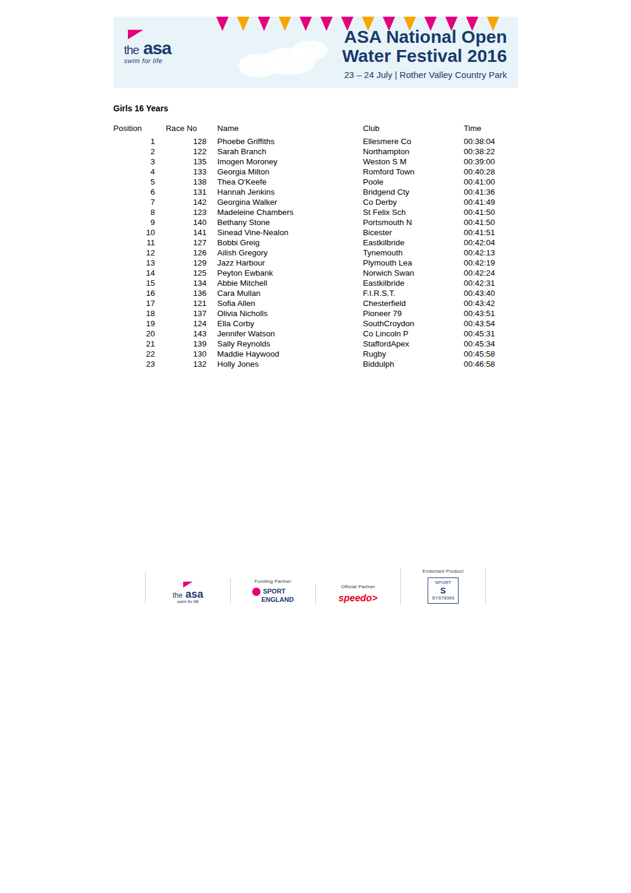the asa
swim for life
ASA National Open
Water Festival 2016
23 – 24 July | Rother Valley Country Park
Girls 16 Years
| Position | Race No | Name | Club | Time |
| --- | --- | --- | --- | --- |
| 1 | 128 | Phoebe Griffiths | Ellesmere Co | 00:38:04 |
| 2 | 122 | Sarah Branch | Northampton | 00:38:22 |
| 3 | 135 | Imogen Moroney | Weston S M | 00:39:00 |
| 4 | 133 | Georgia Milton | Romford Town | 00:40:28 |
| 5 | 138 | Thea O'Keefe | Poole | 00:41:00 |
| 6 | 131 | Hannah Jenkins | Bridgend Cty | 00:41:36 |
| 7 | 142 | Georgina Walker | Co Derby | 00:41:49 |
| 8 | 123 | Madeleine Chambers | St Felix Sch | 00:41:50 |
| 9 | 140 | Bethany Stone | Portsmouth N | 00:41:50 |
| 10 | 141 | Sinead Vine-Nealon | Bicester | 00:41:51 |
| 11 | 127 | Bobbi Greig | Eastkilbride | 00:42:04 |
| 12 | 126 | Ailish Gregory | Tynemouth | 00:42:13 |
| 13 | 129 | Jazz Harbour | Plymouth Lea | 00:42:19 |
| 14 | 125 | Peyton Ewbank | Norwich Swan | 00:42:24 |
| 15 | 134 | Abbie Mitchell | Eastkilbride | 00:42:31 |
| 16 | 136 | Cara Mullan | F.I.R.S.T. | 00:43:40 |
| 17 | 121 | Sofia Allen | Chesterfield | 00:43:42 |
| 18 | 137 | Olivia Nicholls | Pioneer 79 | 00:43:51 |
| 19 | 124 | Ella Corby | SouthCroydon | 00:43:54 |
| 20 | 143 | Jennifer Watson | Co Lincoln P | 00:45:31 |
| 21 | 139 | Sally Reynolds | StaffordApex | 00:45:34 |
| 22 | 130 | Maddie Haywood | Rugby | 00:45:58 |
| 23 | 132 | Holly Jones | Biddulph | 00:46:58 |
the asa
swim for life
Funding Partner
SPORT
ENGLAND
Official Partner
speedo>
Endorsed Product
SPORT S SYSTEMS